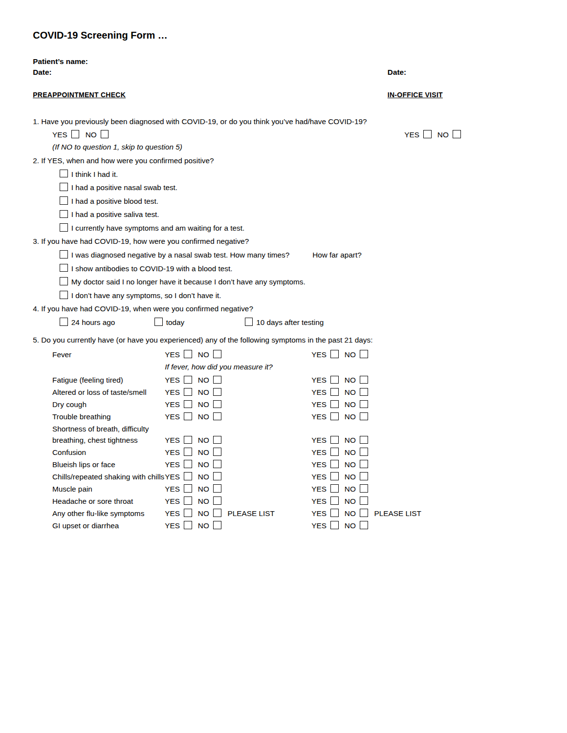COVID-19 Screening Form …
Patient’s name:
Date:
Date:
PREAPPOINTMENT CHECK
IN-OFFICE VISIT
1. Have you previously been diagnosed with COVID-19, or do you think you’ve had/have COVID-19?
YES NO
YES NO
(If NO to question 1, skip to question 5)
2. If YES, when and how were you confirmed positive?
I think I had it.
I had a positive nasal swab test.
I had a positive blood test.
I had a positive saliva test.
I currently have symptoms and am waiting for a test.
3. If you have had COVID-19, how were you confirmed negative?
I was diagnosed negative by a nasal swab test. How many times? How far apart?
I show antibodies to COVID-19 with a blood test.
My doctor said I no longer have it because I don’t have any symptoms.
I don’t have any symptoms, so I don’t have it.
4. If you have had COVID-19, when were you confirmed negative?
24 hours ago today 10 days after testing
5. Do you currently have (or have you experienced) any of the following symptoms in the past 21 days:
Fever
YES NO
YES NO
If fever, how did you measure it?
Fatigue (feeling tired)
YES NO
YES NO
Altered or loss of taste/smell
YES NO
YES NO
Dry cough
YES NO
YES NO
Trouble breathing
YES NO
YES NO
Shortness of breath, difficulty
breathing, chest tightness
YES NO
YES NO
Confusion
YES NO
YES NO
Blueish lips or face
YES NO
YES NO
Chills/repeated shaking with chills
YES NO
YES NO
Muscle pain
YES NO
YES NO
Headache or sore throat
YES NO
YES NO
Any other flu-like symptoms
YES NO PLEASE LIST
YES NO PLEASE LIST
GI upset or diarrhea
YES NO
YES NO